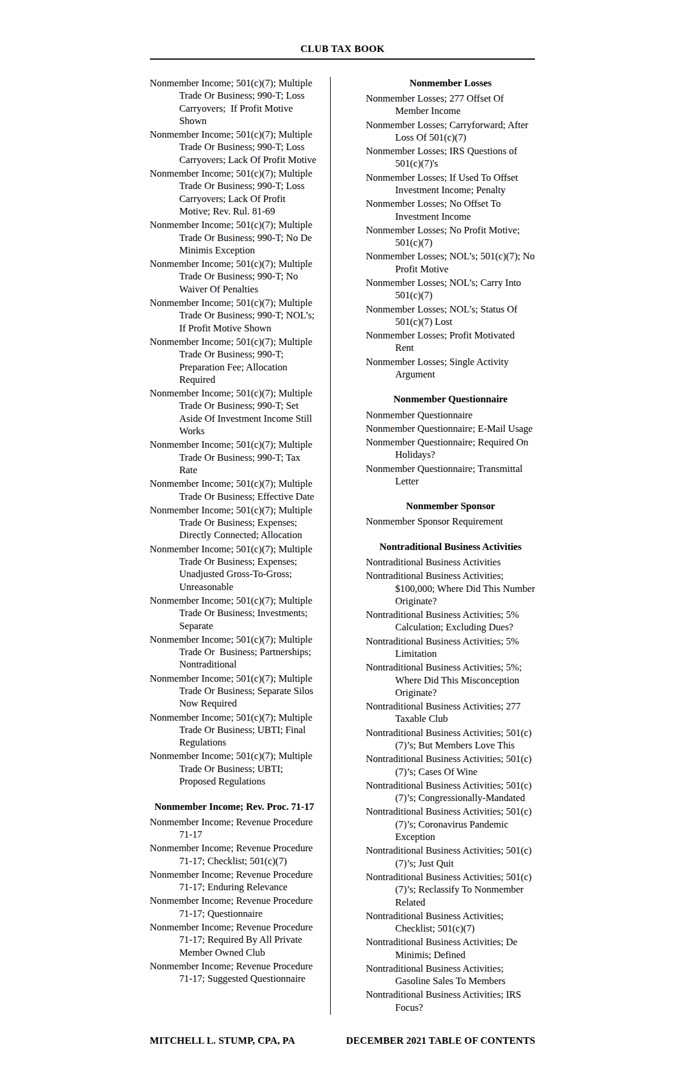CLUB TAX BOOK
Nonmember Income; 501(c)(7); Multiple Trade Or Business; 990-T; Loss Carryovers; If Profit Motive Shown
Nonmember Income; 501(c)(7); Multiple Trade Or Business; 990-T; Loss Carryovers; Lack Of Profit Motive
Nonmember Income; 501(c)(7); Multiple Trade Or Business; 990-T; Loss Carryovers; Lack Of Profit Motive; Rev. Rul. 81-69
Nonmember Income; 501(c)(7); Multiple Trade Or Business; 990-T; No De Minimis Exception
Nonmember Income; 501(c)(7); Multiple Trade Or Business; 990-T; No Waiver Of Penalties
Nonmember Income; 501(c)(7); Multiple Trade Or Business; 990-T; NOL’s; If Profit Motive Shown
Nonmember Income; 501(c)(7); Multiple Trade Or Business; 990-T; Preparation Fee; Allocation Required
Nonmember Income; 501(c)(7); Multiple Trade Or Business; 990-T; Set Aside Of Investment Income Still Works
Nonmember Income; 501(c)(7); Multiple Trade Or Business; 990-T; Tax Rate
Nonmember Income; 501(c)(7); Multiple Trade Or Business; Effective Date
Nonmember Income; 501(c)(7); Multiple Trade Or Business; Expenses; Directly Connected; Allocation
Nonmember Income; 501(c)(7); Multiple Trade Or Business; Expenses; Unadjusted Gross-To-Gross; Unreasonable
Nonmember Income; 501(c)(7); Multiple Trade Or Business; Investments; Separate
Nonmember Income; 501(c)(7); Multiple Trade Or Business; Partnerships; Nontraditional
Nonmember Income; 501(c)(7); Multiple Trade Or Business; Separate Silos Now Required
Nonmember Income; 501(c)(7); Multiple Trade Or Business; UBTI; Final Regulations
Nonmember Income; 501(c)(7); Multiple Trade Or Business; UBTI; Proposed Regulations
Nonmember Income; Rev. Proc. 71-17
Nonmember Income; Revenue Procedure 71-17
Nonmember Income; Revenue Procedure 71-17; Checklist; 501(c)(7)
Nonmember Income; Revenue Procedure 71-17; Enduring Relevance
Nonmember Income; Revenue Procedure 71-17; Questionnaire
Nonmember Income; Revenue Procedure 71-17; Required By All Private Member Owned Club
Nonmember Income; Revenue Procedure 71-17; Suggested Questionnaire
Nonmember Losses
Nonmember Losses; 277 Offset Of Member Income
Nonmember Losses; Carryforward; After Loss Of 501(c)(7)
Nonmember Losses; IRS Questions of 501(c)(7)'s
Nonmember Losses; If Used To Offset Investment Income; Penalty
Nonmember Losses; No Offset To Investment Income
Nonmember Losses; No Profit Motive; 501(c)(7)
Nonmember Losses; NOL’s; 501(c)(7); No Profit Motive
Nonmember Losses; NOL’s; Carry Into 501(c)(7)
Nonmember Losses; NOL’s; Status Of 501(c)(7) Lost
Nonmember Losses; Profit Motivated Rent
Nonmember Losses; Single Activity Argument
Nonmember Questionnaire
Nonmember Questionnaire
Nonmember Questionnaire; E-Mail Usage
Nonmember Questionnaire; Required On Holidays?
Nonmember Questionnaire; Transmittal Letter
Nonmember Sponsor
Nonmember Sponsor Requirement
Nontraditional Business Activities
Nontraditional Business Activities
Nontraditional Business Activities; $100,000; Where Did This Number Originate?
Nontraditional Business Activities; 5% Calculation; Excluding Dues?
Nontraditional Business Activities; 5% Limitation
Nontraditional Business Activities; 5%; Where Did This Misconception Originate?
Nontraditional Business Activities; 277 Taxable Club
Nontraditional Business Activities; 501(c)(7)’s; But Members Love This
Nontraditional Business Activities; 501(c)(7)’s; Cases Of Wine
Nontraditional Business Activities; 501(c)(7)’s; Congressionally-Mandated
Nontraditional Business Activities; 501(c)(7)’s; Coronavirus Pandemic Exception
Nontraditional Business Activities; 501(c)(7)’s; Just Quit
Nontraditional Business Activities; 501(c)(7)’s; Reclassify To Nonmember Related
Nontraditional Business Activities; Checklist; 501(c)(7)
Nontraditional Business Activities; De Minimis; Defined
Nontraditional Business Activities; Gasoline Sales To Members
Nontraditional Business Activities; IRS Focus?
MITCHELL L. STUMP, CPA, PA
DECEMBER 2021
TABLE OF CONTENTS